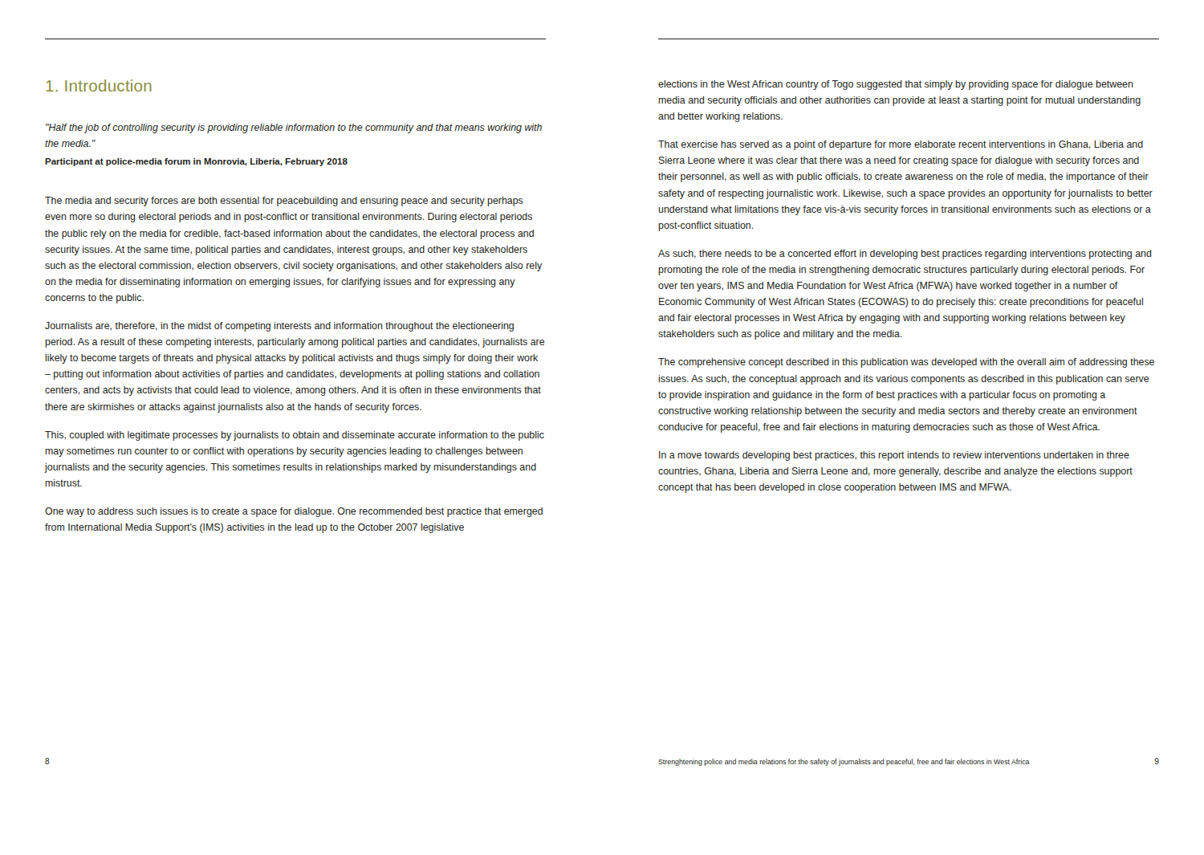1. Introduction
"Half the job of controlling security is providing reliable information to the community and that means working with the media."
Participant at police-media forum in Monrovia, Liberia, February 2018
The media and security forces are both essential for peacebuilding and ensuring peace and security perhaps even more so during electoral periods and in post-conflict or transitional environments. During electoral periods the public rely on the media for credible, fact-based information about the candidates, the electoral process and security issues. At the same time, political parties and candidates, interest groups, and other key stakeholders such as the electoral commission, election observers, civil society organisations, and other stakeholders also rely on the media for disseminating information on emerging issues, for clarifying issues and for expressing any concerns to the public.
Journalists are, therefore, in the midst of competing interests and information throughout the electioneering period. As a result of these competing interests, particularly among political parties and candidates, journalists are likely to become targets of threats and physical attacks by political activists and thugs simply for doing their work – putting out information about activities of parties and candidates, developments at polling stations and collation centers, and acts by activists that could lead to violence, among others. And it is often in these environments that there are skirmishes or attacks against journalists also at the hands of security forces.
This, coupled with legitimate processes by journalists to obtain and disseminate accurate information to the public may sometimes run counter to or conflict with operations by security agencies leading to challenges between journalists and the security agencies. This sometimes results in relationships marked by misunderstandings and mistrust.
One way to address such issues is to create a space for dialogue. One recommended best practice that emerged from International Media Support's (IMS) activities in the lead up to the October 2007 legislative
8
elections in the West African country of Togo suggested that simply by providing space for dialogue between media and security officials and other authorities can provide at least a starting point for mutual understanding and better working relations.
That exercise has served as a point of departure for more elaborate recent interventions in Ghana, Liberia and Sierra Leone where it was clear that there was a need for creating space for dialogue with security forces and their personnel, as well as with public officials, to create awareness on the role of media, the importance of their safety and of respecting journalistic work. Likewise, such a space provides an opportunity for journalists to better understand what limitations they face vis-à-vis security forces in transitional environments such as elections or a post-conflict situation.
As such, there needs to be a concerted effort in developing best practices regarding interventions protecting and promoting the role of the media in strengthening democratic structures particularly during electoral periods. For over ten years, IMS and Media Foundation for West Africa (MFWA) have worked together in a number of Economic Community of West African States (ECOWAS) to do precisely this: create preconditions for peaceful and fair electoral processes in West Africa by engaging with and supporting working relations between key stakeholders such as police and military and the media.
The comprehensive concept described in this publication was developed with the overall aim of addressing these issues. As such, the conceptual approach and its various components as described in this publication can serve to provide inspiration and guidance in the form of best practices with a particular focus on promoting a constructive working relationship between the security and media sectors and thereby create an environment conducive for peaceful, free and fair elections in maturing democracies such as those of West Africa.
In a move towards developing best practices, this report intends to review interventions undertaken in three countries, Ghana, Liberia and Sierra Leone and, more generally, describe and analyze the elections support concept that has been developed in close cooperation between IMS and MFWA.
Strenghtening police and media relations for the safety of journalists and peaceful, free and fair elections in West Africa 9